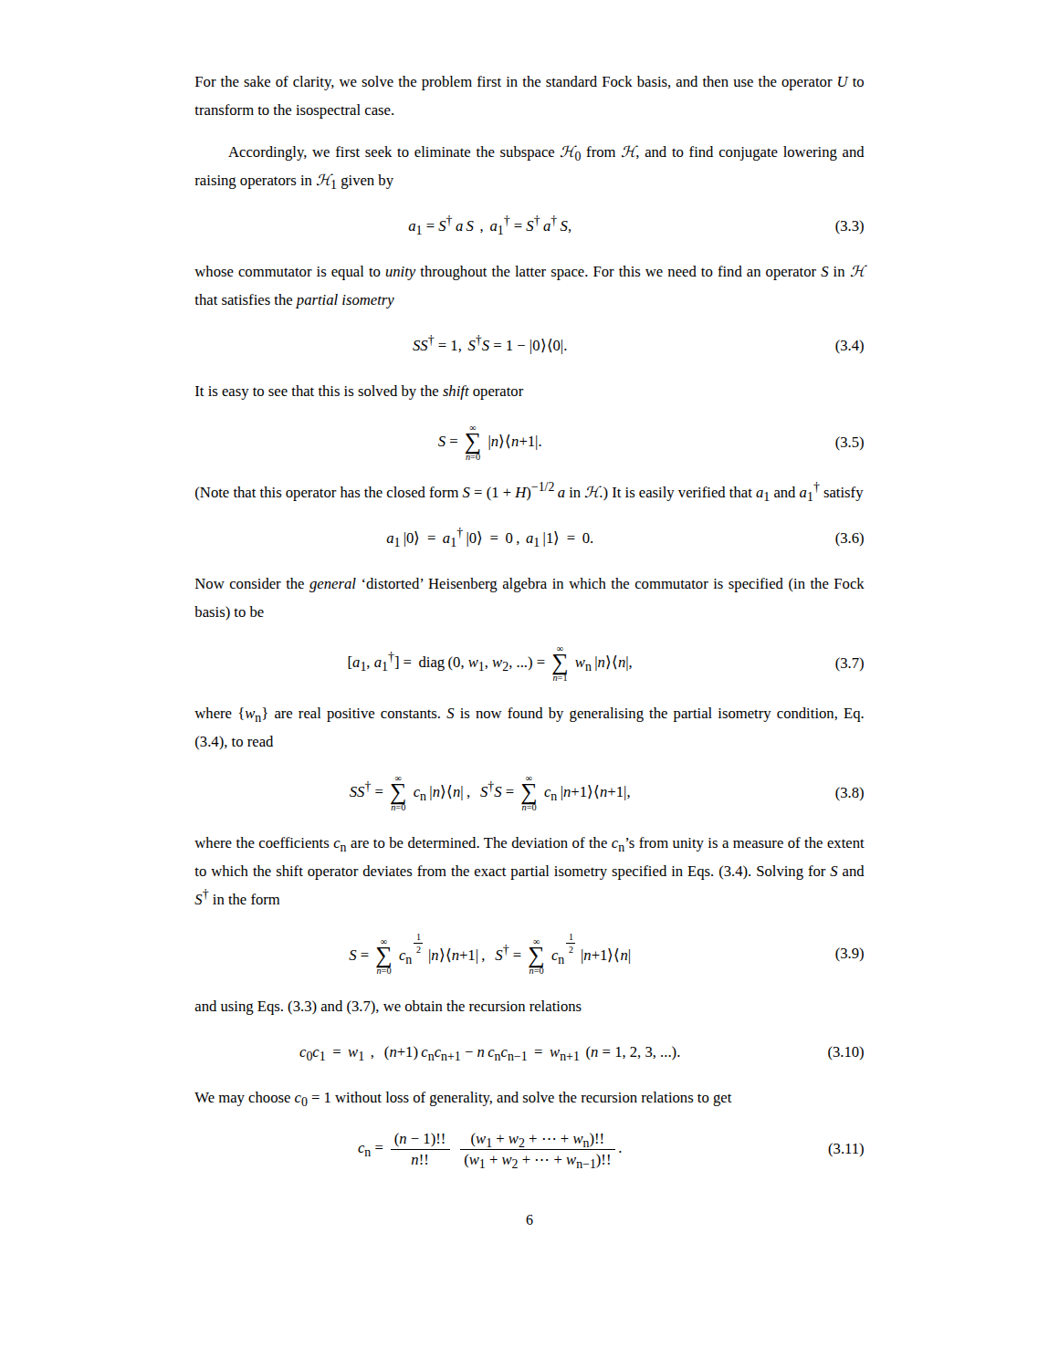For the sake of clarity, we solve the problem first in the standard Fock basis, and then use the operator U to transform to the isospectral case.
Accordingly, we first seek to eliminate the subspace ℋ0 from ℋ, and to find conjugate lowering and raising operators in ℋ1 given by
a1 = S† a S  ,  a1† = S† a† S,
(3.3)
whose commutator is equal to unity throughout the latter space. For this we need to find an operator S in ℋ that satisfies the partial isometry
SS† = 1,  S†S = 1 − |0⟩⟨0|.
(3.4)
It is easy to see that this is solved by the shift operator
S = ∞∑n=0 |n⟩⟨n+1|.
(3.5)
(Note that this operator has the closed form S = (1 + H)−1/2 a in ℋ.) It is easily verified that a1 and a1† satisfy
a1 |0⟩  =  a1† |0⟩  =  0 ,  a1 |1⟩  =  0.
(3.6)
Now consider the general ‘distorted’ Heisenberg algebra in which the commutator is specified (in the Fock basis) to be
[a1, a1†] =  diag (0, w1, w2, ...) = ∞∑n=1 wn |n⟩⟨n|,
(3.7)
where {wn} are real positive constants. S is now found by generalising the partial isometry condition, Eq. (3.4), to read
SS† = ∞∑n=0 cn |n⟩⟨n| ,   S†S = ∞∑n=0 cn |n+1⟩⟨n+1|,
(3.8)
where the coefficients cn are to be determined. The deviation of the cn’s from unity is a measure of the extent to which the shift operator deviates from the exact partial isometry specified in Eqs. (3.4). Solving for S and S† in the form
S = ∞∑n=0 cn12 |n⟩⟨n+1| ,   S† = ∞∑n=0 cn12 |n+1⟩⟨n|
(3.9)
and using Eqs. (3.3) and (3.7), we obtain the recursion relations
c0c1  =  w1  ,   (n+1) cncn+1 − n cncn−1  =  wn+1  (n = 1, 2, 3, ...).
(3.10)
We may choose c0 = 1 without loss of generality, and solve the recursion relations to get
cn = (n − 1)!! n!! (w1 + w2 + ⋯ + wn)!! (w1 + w2 + ⋯ + wn−1)!! .
(3.11)
6